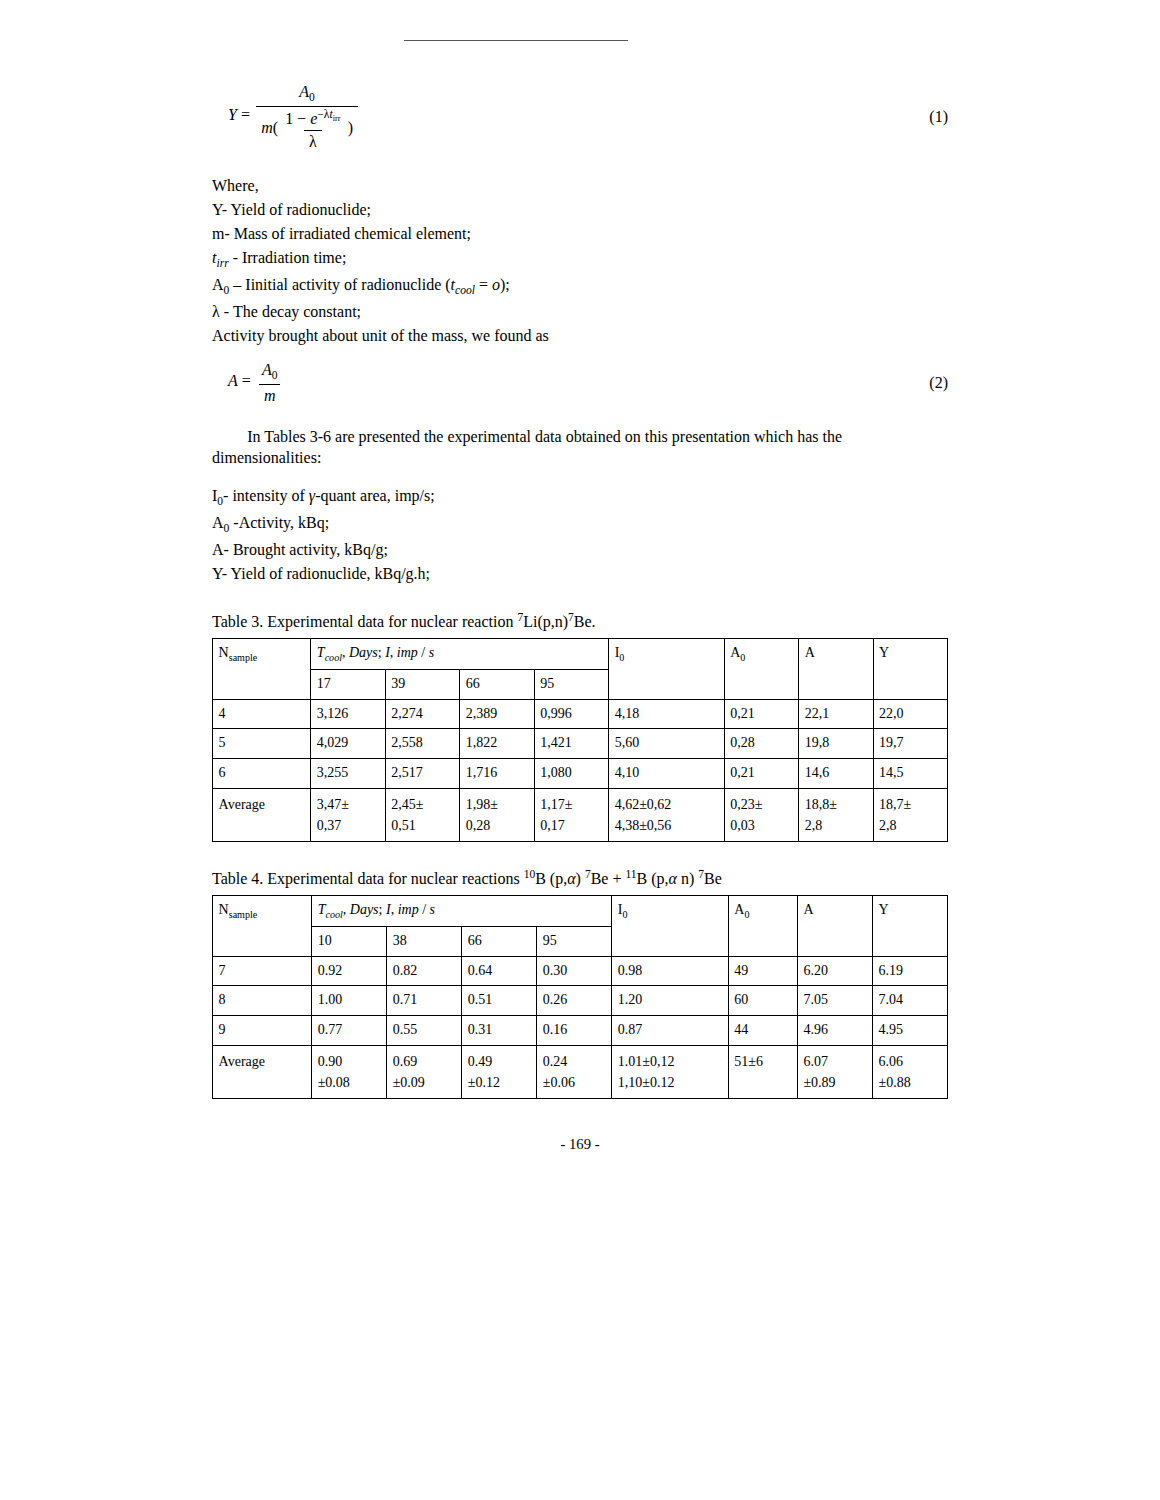Y = A0 m( 1 − e−λtirr λ ) (1)
Where,
Y- Yield of radionuclide;
m- Mass of irradiated chemical element;
tirr - Irradiation time;
A0 – Iinitial activity of radionuclide (tcool = o);
λ - The decay constant;
Activity brought about unit of the mass, we found as
A = A0 m (2)
In Tables 3-6 are presented the experimental data obtained on this presentation which has the dimensionalities:
I0- intensity of γ-quant area, imp/s;
A0 -Activity, kBq;
A- Brought activity, kBq/g;
Y- Yield of radionuclide, kBq/g.h;
Table 3. Experimental data for nuclear reaction 7Li(p,n)7Be.
| N sample | T cool , Days ; I , imp / s | I 0 | A 0 | A | Y |
| --- | --- | --- | --- | --- | --- |
| 17 | 39 | 66 | 95 |
| 4 | 3,126 | 2,274 | 2,389 | 0,996 | 4,18 | 0,21 | 22,1 | 22,0 |
| 5 | 4,029 | 2,558 | 1,822 | 1,421 | 5,60 | 0,28 | 19,8 | 19,7 |
| 6 | 3,255 | 2,517 | 1,716 | 1,080 | 4,10 | 0,21 | 14,6 | 14,5 |
| Average | 3,47± 0,37 | 2,45± 0,51 | 1,98± 0,28 | 1,17± 0,17 | 4,62±0,62 4,38±0,56 | 0,23± 0,03 | 18,8± 2,8 | 18,7± 2,8 |
Table 4. Experimental data for nuclear reactions 10B (p,α) 7Be + 11B (p,α n) 7Be
| N sample | T cool , Days ; I , imp / s | I 0 | A 0 | A | Y |
| --- | --- | --- | --- | --- | --- |
| 10 | 38 | 66 | 95 |
| 7 | 0.92 | 0.82 | 0.64 | 0.30 | 0.98 | 49 | 6.20 | 6.19 |
| 8 | 1.00 | 0.71 | 0.51 | 0.26 | 1.20 | 60 | 7.05 | 7.04 |
| 9 | 0.77 | 0.55 | 0.31 | 0.16 | 0.87 | 44 | 4.96 | 4.95 |
| Average | 0.90 ±0.08 | 0.69 ±0.09 | 0.49 ±0.12 | 0.24 ±0.06 | 1.01±0,12 1,10±0.12 | 51±6 | 6.07 ±0.89 | 6.06 ±0.88 |
- 169 -